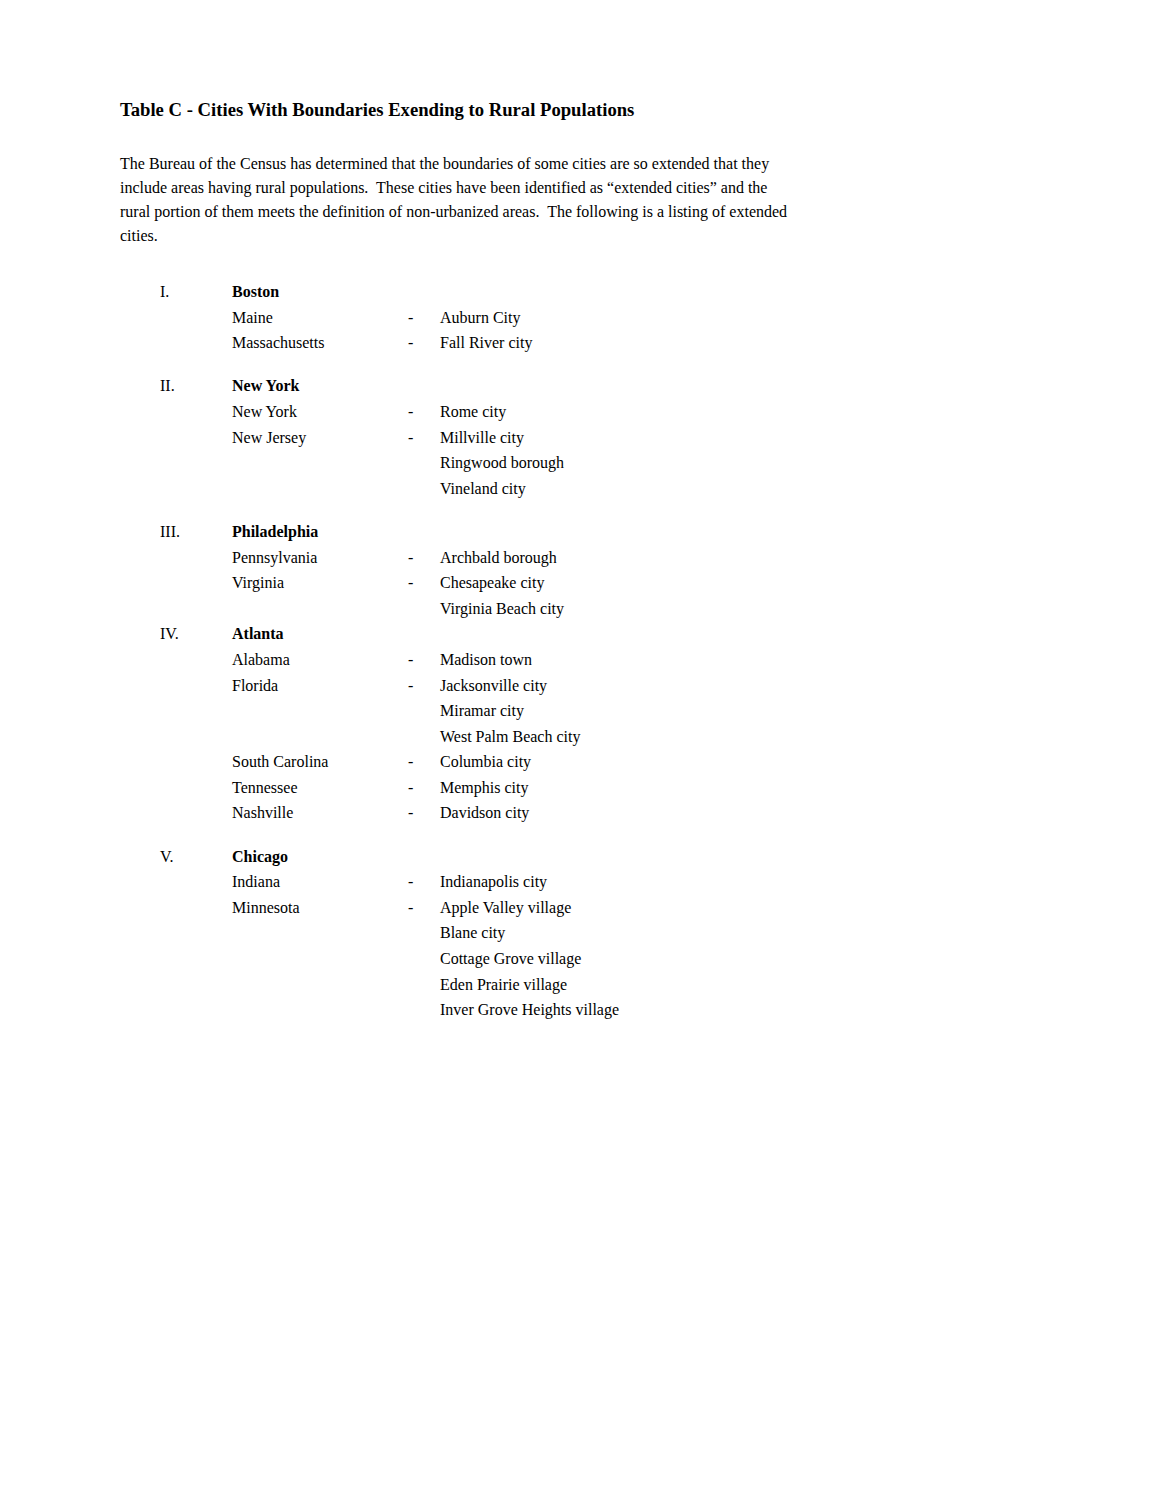Table C - Cities With Boundaries Exending to Rural Populations
The Bureau of the Census has determined that the boundaries of some cities are so extended that they include areas having rural populations. These cities have been identified as “extended cities” and the rural portion of them meets the definition of non-urbanized areas. The following is a listing of extended cities.
| I. | Boston |
| | Maine | - | Auburn City |
| | Massachusetts | - | Fall River city |
| II. | New York |
| | New York | - | Rome city |
| | New Jersey | - | Millville city |
| | | | Ringwood borough |
| | | | Vineland city |
| III. | Philadelphia |
| | Pennsylvania | - | Archbald borough |
| | Virginia | - | Chesapeake city |
| | | | Virginia Beach city |
| IV. | Atlanta |
| | Alabama | - | Madison town |
| | Florida | - | Jacksonville city |
| | | | Miramar city |
| | | | West Palm Beach city |
| | South Carolina | - | Columbia city |
| | Tennessee | - | Memphis city |
| | Nashville | - | Davidson city |
| V. | Chicago |
| | Indiana | - | Indianapolis city |
| | Minnesota | - | Apple Valley village |
| | | | Blane city |
| | | | Cottage Grove village |
| | | | Eden Prairie village |
| | | | Inver Grove Heights village |